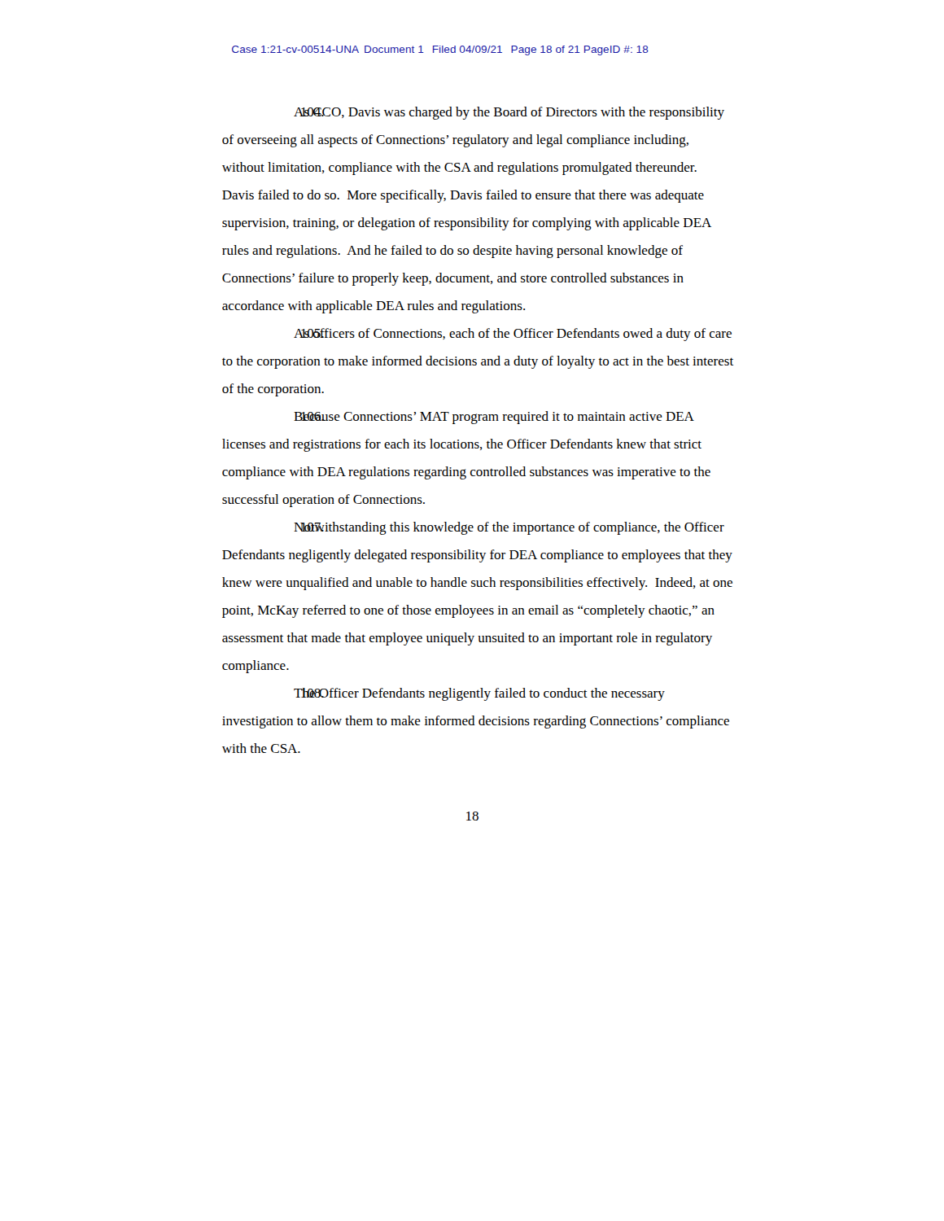Case 1:21-cv-00514-UNA Document 1 Filed 04/09/21 Page 18 of 21 PageID #: 18
104. As CCO, Davis was charged by the Board of Directors with the responsibility of overseeing all aspects of Connections’ regulatory and legal compliance including, without limitation, compliance with the CSA and regulations promulgated thereunder. Davis failed to do so. More specifically, Davis failed to ensure that there was adequate supervision, training, or delegation of responsibility for complying with applicable DEA rules and regulations. And he failed to do so despite having personal knowledge of Connections’ failure to properly keep, document, and store controlled substances in accordance with applicable DEA rules and regulations.
105. As officers of Connections, each of the Officer Defendants owed a duty of care to the corporation to make informed decisions and a duty of loyalty to act in the best interest of the corporation.
106. Because Connections’ MAT program required it to maintain active DEA licenses and registrations for each its locations, the Officer Defendants knew that strict compliance with DEA regulations regarding controlled substances was imperative to the successful operation of Connections.
107. Notwithstanding this knowledge of the importance of compliance, the Officer Defendants negligently delegated responsibility for DEA compliance to employees that they knew were unqualified and unable to handle such responsibilities effectively. Indeed, at one point, McKay referred to one of those employees in an email as “completely chaotic,” an assessment that made that employee uniquely unsuited to an important role in regulatory compliance.
108. The Officer Defendants negligently failed to conduct the necessary investigation to allow them to make informed decisions regarding Connections’ compliance with the CSA.
18